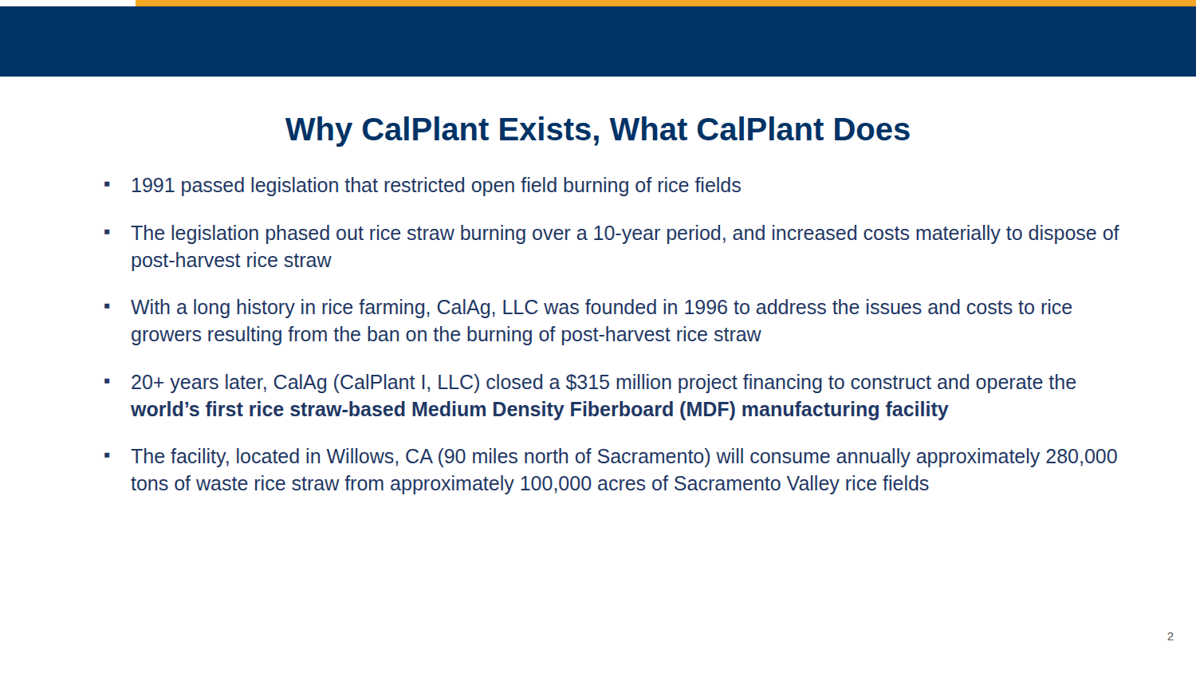Why CalPlant Exists, What CalPlant Does
1991 passed legislation that restricted open field burning of rice fields
The legislation phased out rice straw burning over a 10-year period, and increased costs materially to dispose of post-harvest rice straw
With a long history in rice farming, CalAg, LLC was founded in 1996 to address the issues and costs to rice growers resulting from the ban on the burning of post-harvest rice straw
20+ years later, CalAg (CalPlant I, LLC) closed a $315 million project financing to construct and operate the world’s first rice straw-based Medium Density Fiberboard (MDF) manufacturing facility
The facility, located in Willows, CA (90 miles north of Sacramento) will consume annually approximately 280,000 tons of waste rice straw from approximately 100,000 acres of Sacramento Valley rice fields
2